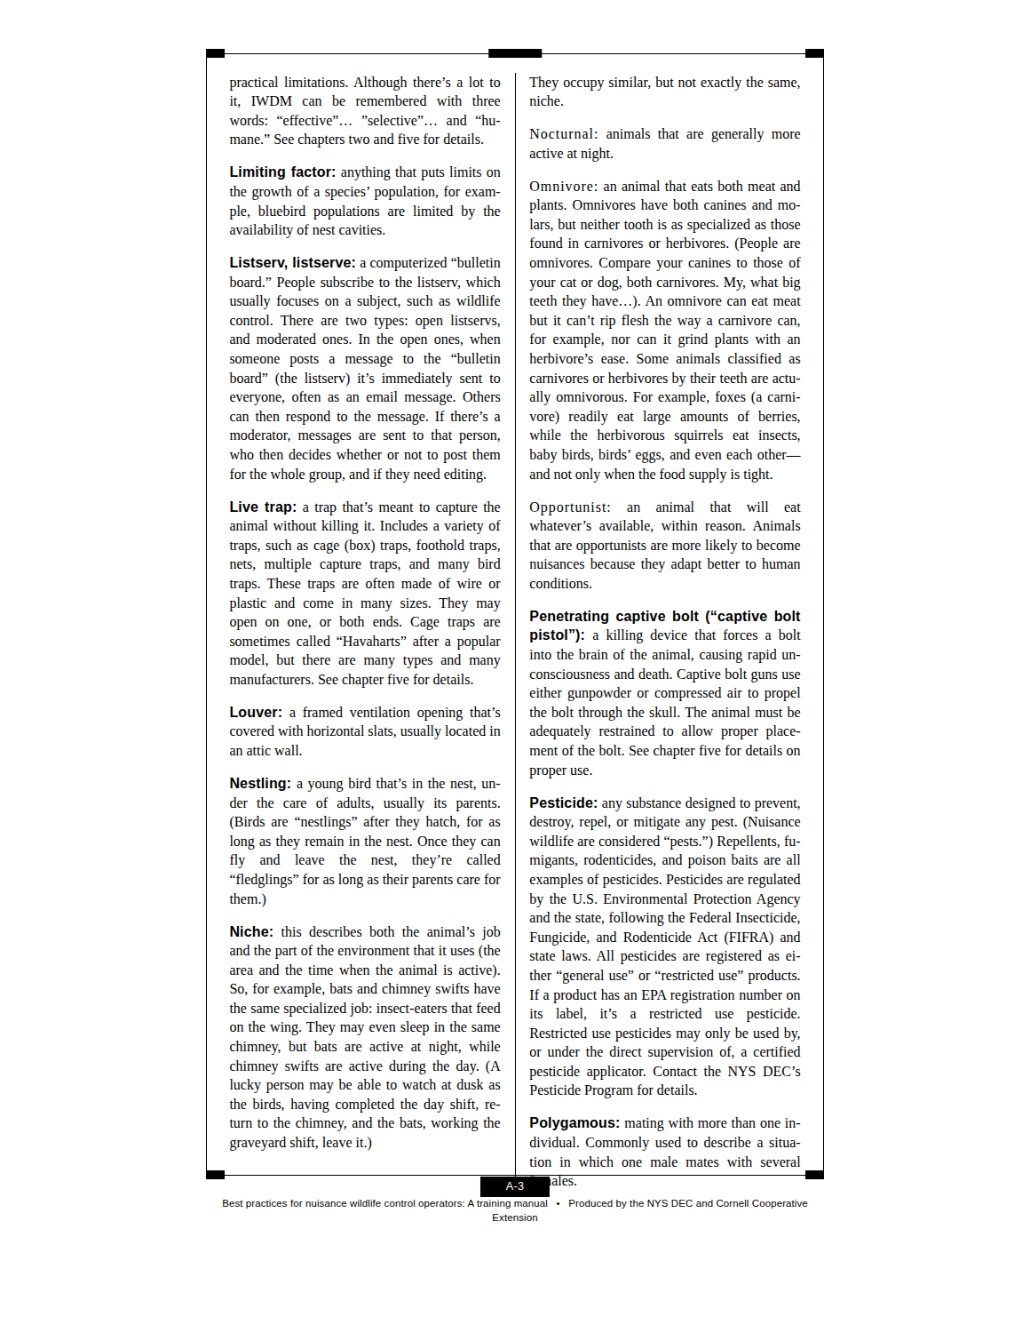practical limitations. Although there’s a lot to it, IWDM can be remembered with three words: “effective”… ”selective”… and “humane.” See chapters two and five for details.
Limiting factor: anything that puts limits on the growth of a species’ population, for example, bluebird populations are limited by the availability of nest cavities.
Listserv, listserve: a computerized “bulletin board.” People subscribe to the listserv, which usually focuses on a subject, such as wildlife control. There are two types: open listservs, and moderated ones. In the open ones, when someone posts a message to the “bulletin board” (the listserv) it’s immediately sent to everyone, often as an email message. Others can then respond to the message. If there’s a moderator, messages are sent to that person, who then decides whether or not to post them for the whole group, and if they need editing.
Live trap: a trap that’s meant to capture the animal without killing it. Includes a variety of traps, such as cage (box) traps, foothold traps, nets, multiple capture traps, and many bird traps. These traps are often made of wire or plastic and come in many sizes. They may open on one, or both ends. Cage traps are sometimes called “Havaharts” after a popular model, but there are many types and many manufacturers. See chapter five for details.
Louver: a framed ventilation opening that’s covered with horizontal slats, usually located in an attic wall.
Nestling: a young bird that’s in the nest, under the care of adults, usually its parents. (Birds are “nestlings” after they hatch, for as long as they remain in the nest. Once they can fly and leave the nest, they’re called “fledglings” for as long as their parents care for them.)
Niche: this describes both the animal’s job and the part of the environment that it uses (the area and the time when the animal is active). So, for example, bats and chimney swifts have the same specialized job: insect-eaters that feed on the wing. They may even sleep in the same chimney, but bats are active at night, while chimney swifts are active during the day. (A lucky person may be able to watch at dusk as the birds, having completed the day shift, return to the chimney, and the bats, working the graveyard shift, leave it.)
They occupy similar, but not exactly the same, niche.
Nocturnal: animals that are generally more active at night.
Omnivore: an animal that eats both meat and plants. Omnivores have both canines and molars, but neither tooth is as specialized as those found in carnivores or herbivores. (People are omnivores. Compare your canines to those of your cat or dog, both carnivores. My, what big teeth they have…). An omnivore can eat meat but it can’t rip flesh the way a carnivore can, for example, nor can it grind plants with an herbivore’s ease. Some animals classified as carnivores or herbivores by their teeth are actually omnivorous. For example, foxes (a carnivore) readily eat large amounts of berries, while the herbivorous squirrels eat insects, baby birds, birds’ eggs, and even each other—and not only when the food supply is tight.
Opportunist: an animal that will eat whatever’s available, within reason. Animals that are opportunists are more likely to become nuisances because they adapt better to human conditions.
Penetrating captive bolt (“captive bolt pistol”): a killing device that forces a bolt into the brain of the animal, causing rapid unconsciousness and death. Captive bolt guns use either gunpowder or compressed air to propel the bolt through the skull. The animal must be adequately restrained to allow proper placement of the bolt. See chapter five for details on proper use.
Pesticide: any substance designed to prevent, destroy, repel, or mitigate any pest. (Nuisance wildlife are considered “pests.”) Repellents, fumigants, rodenticides, and poison baits are all examples of pesticides. Pesticides are regulated by the U.S. Environmental Protection Agency and the state, following the Federal Insecticide, Fungicide, and Rodenticide Act (FIFRA) and state laws. All pesticides are registered as either “general use” or “restricted use” products. If a product has an EPA registration number on its label, it’s a restricted use pesticide. Restricted use pesticides may only be used by, or under the direct supervision of, a certified pesticide applicator. Contact the NYS DEC’s Pesticide Program for details.
Polygamous: mating with more than one individual. Commonly used to describe a situation in which one male mates with several females.
A-3
Best practices for nuisance wildlife control operators: A training manual•Produced by the NYS DEC and Cornell Cooperative Extension